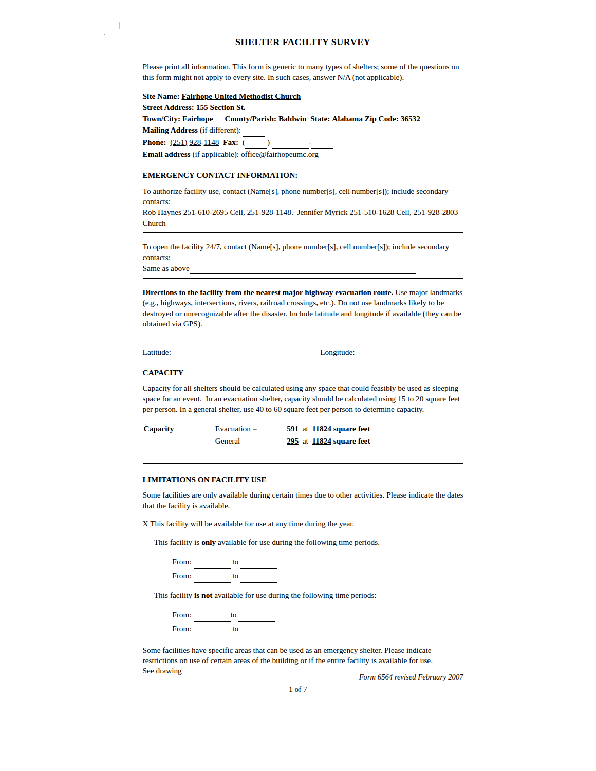| ·
SHELTER FACILITY SURVEY
Please print all information. This form is generic to many types of shelters; some of the questions on this form might not apply to every site. In such cases, answer N/A (not applicable).
Site Name: Fairhope United Methodist Church
Street Address: 155 Section St.
Town/City: Fairhope County/Parish: Baldwin State: Alabama Zip Code: 36532
Mailing Address (if different):
Phone: (251) 928-1148 Fax: ( ) -
Email address (if applicable): office@fairhopeumc.org
EMERGENCY CONTACT INFORMATION:
To authorize facility use, contact (Name[s], phone number[s], cell number[s]); include secondary contacts:
Rob Haynes 251-610-2695 Cell, 251-928-1148. Jennifer Myrick 251-510-1628 Cell, 251-928-2803 Church
To open the facility 24/7, contact (Name[s], phone number[s], cell number[s]); include secondary contacts:
Same as above
Directions to the facility from the nearest major highway evacuation route. Use major landmarks (e.g., highways, intersections, rivers, railroad crossings, etc.). Do not use landmarks likely to be destroyed or unrecognizable after the disaster. Include latitude and longitude if available (they can be obtained via GPS).
Latitude:
Longitude:
CAPACITY
Capacity for all shelters should be calculated using any space that could feasibly be used as sleeping space for an event. In an evacuation shelter, capacity should be calculated using 15 to 20 square feet per person. In a general shelter, use 40 to 60 square feet per person to determine capacity.
| Capacity | Evacuation = | 591 at 11824 square feet |
| | General = | 295 at 11824 square feet |
LIMITATIONS ON FACILITY USE
Some facilities are only available during certain times due to other activities. Please indicate the dates that the facility is available.
X This facility will be available for use at any time during the year.
This facility is only available for use during the following time periods.
From: to
From: to
This facility is not available for use during the following time periods:
From: to
From: to
Some facilities have specific areas that can be used as an emergency shelter. Please indicate restrictions on use of certain areas of the building or if the entire facility is available for use.
See drawing
Form 6564 revised February 2007
1 of 7